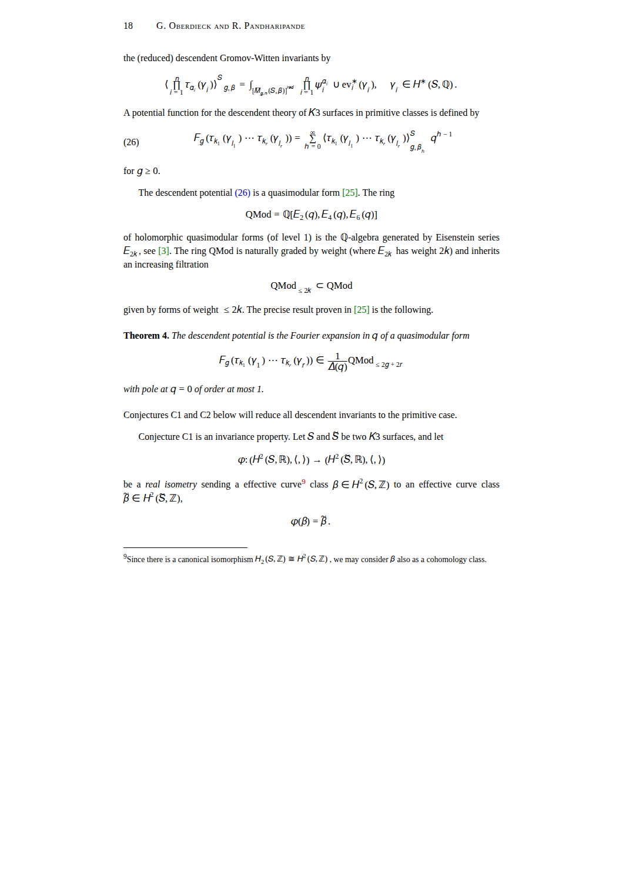18 G. Oberdieck and R. Pandharipande
the (reduced) descendent Gromov-Witten invariants by
⟨ ∏ i=1 n ταi (γi) ⟩ S g,β = ∫ [M¯g,n(S,β)] red ∏ i=1 n ψiαi ∪ evi∗ (γi) , γi ∈ H∗ (S,ℚ) .
A potential function for the descendent theory of K3 surfaces in primitive classes is defined by
(26) Fg ( τk1 (γl1) ⋯ τkr (γlr) ) = ∑ h=0 ∞ ⟨ τk1 (γl1) ⋯ τkr (γlr) ⟩ g,βh S qh−1
for g≥0.
The descendent potential (26) is a quasimodular form [25]. The ring
QMod = ℚ [ E2(q) , E4(q) , E6(q) ]
of holomorphic quasimodular forms (of level 1) is the ℚ-algebra generated by Eisenstein series E2k, see [3]. The ring QMod is naturally graded by weight (where E2k has weight 2k) and inherits an increasing filtration
QMod≤2k ⊂ QMod
given by forms of weight ≤2k. The precise result proven in [25] is the following.
Theorem 4. The descendent potential is the Fourier expansion in q of a quasimodular form
Fg ( τk1 (γ1) ⋯ τkr (γr) ) ∈ 1 Δ(q) QMod≤2g+2r
with pole at q=0 of order at most 1.
Conjectures C1 and C2 below will reduce all descendent invariants to the primitive case.
Conjecture C1 is an invariance property. Let S and S~ be two K3 surfaces, and let
φ : ( H2(S,ℝ) , ⟨,⟩ ) → ( H2(S~,ℝ) , ⟨,⟩ )
be a real isometry sending a effective curve9 class β∈H2(S,ℤ) to an effective curve class β~∈H2(S~,ℤ),
φ(β) = β~ .
9Since there is a canonical isomorphism H2(S,ℤ)≅H2(S,ℤ) , we may consider β also as a cohomology class.